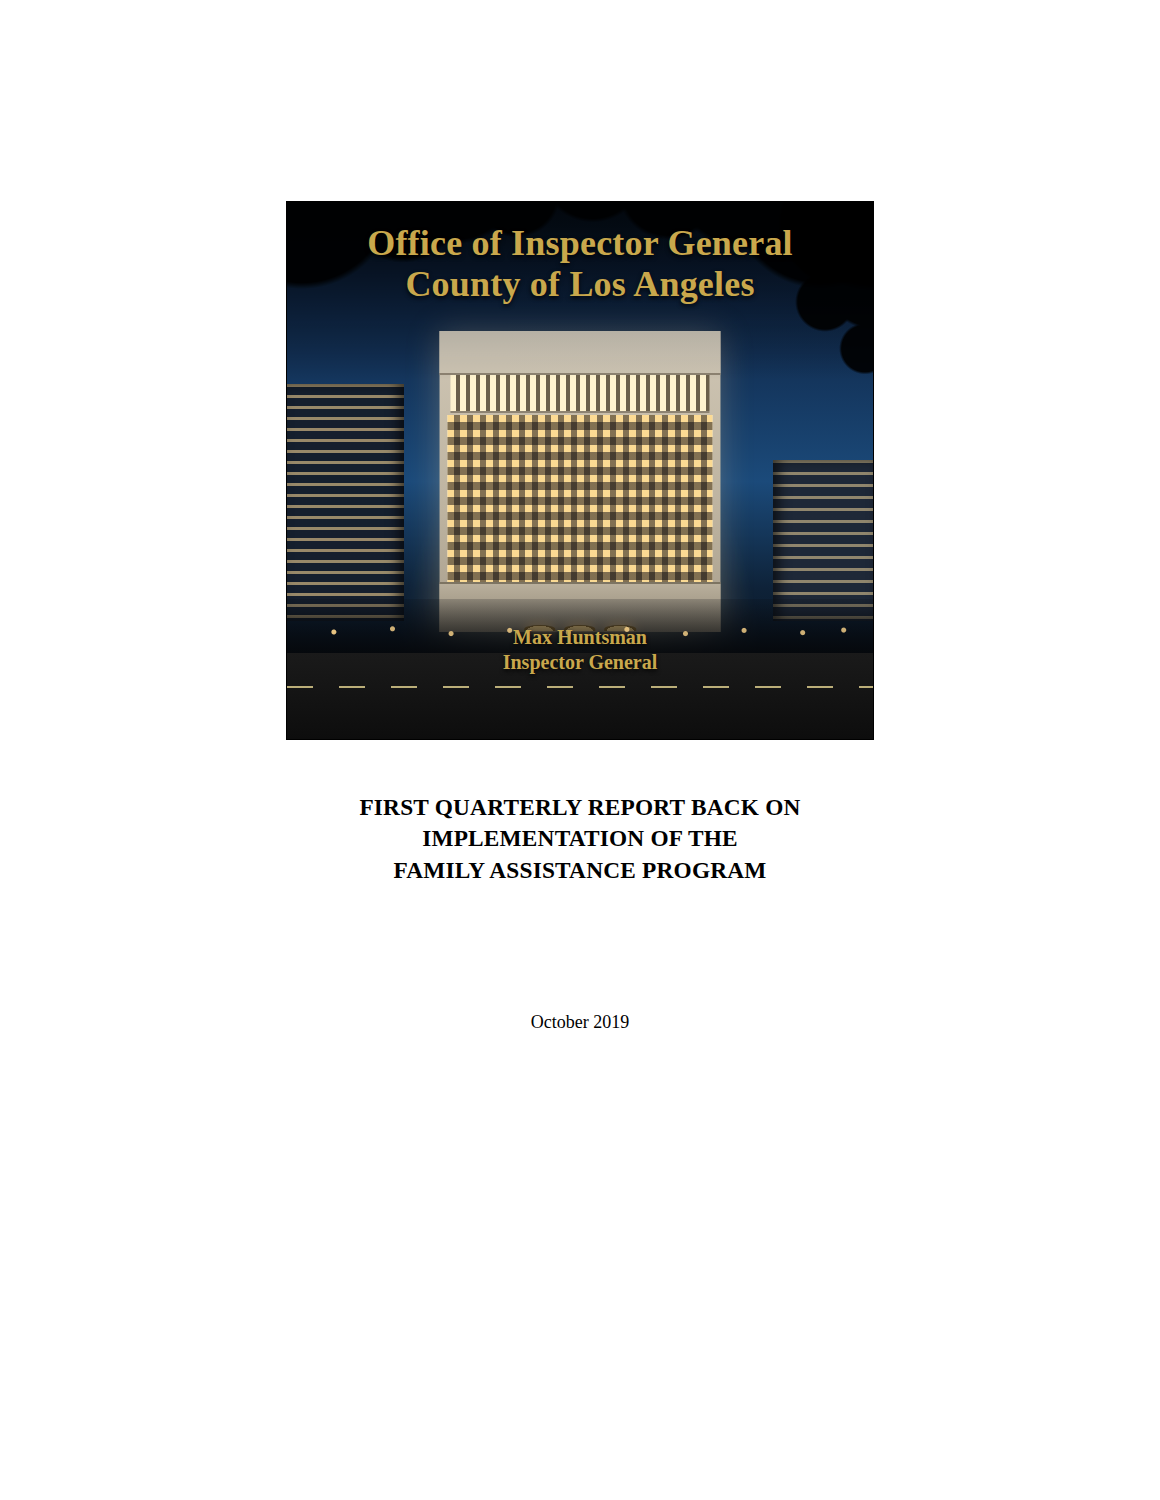Office of Inspector General
County of Los Angeles
Max Huntsman
Inspector General
FIRST QUARTERLY REPORT BACK ON
IMPLEMENTATION OF THE
FAMILY ASSISTANCE PROGRAM
October 2019